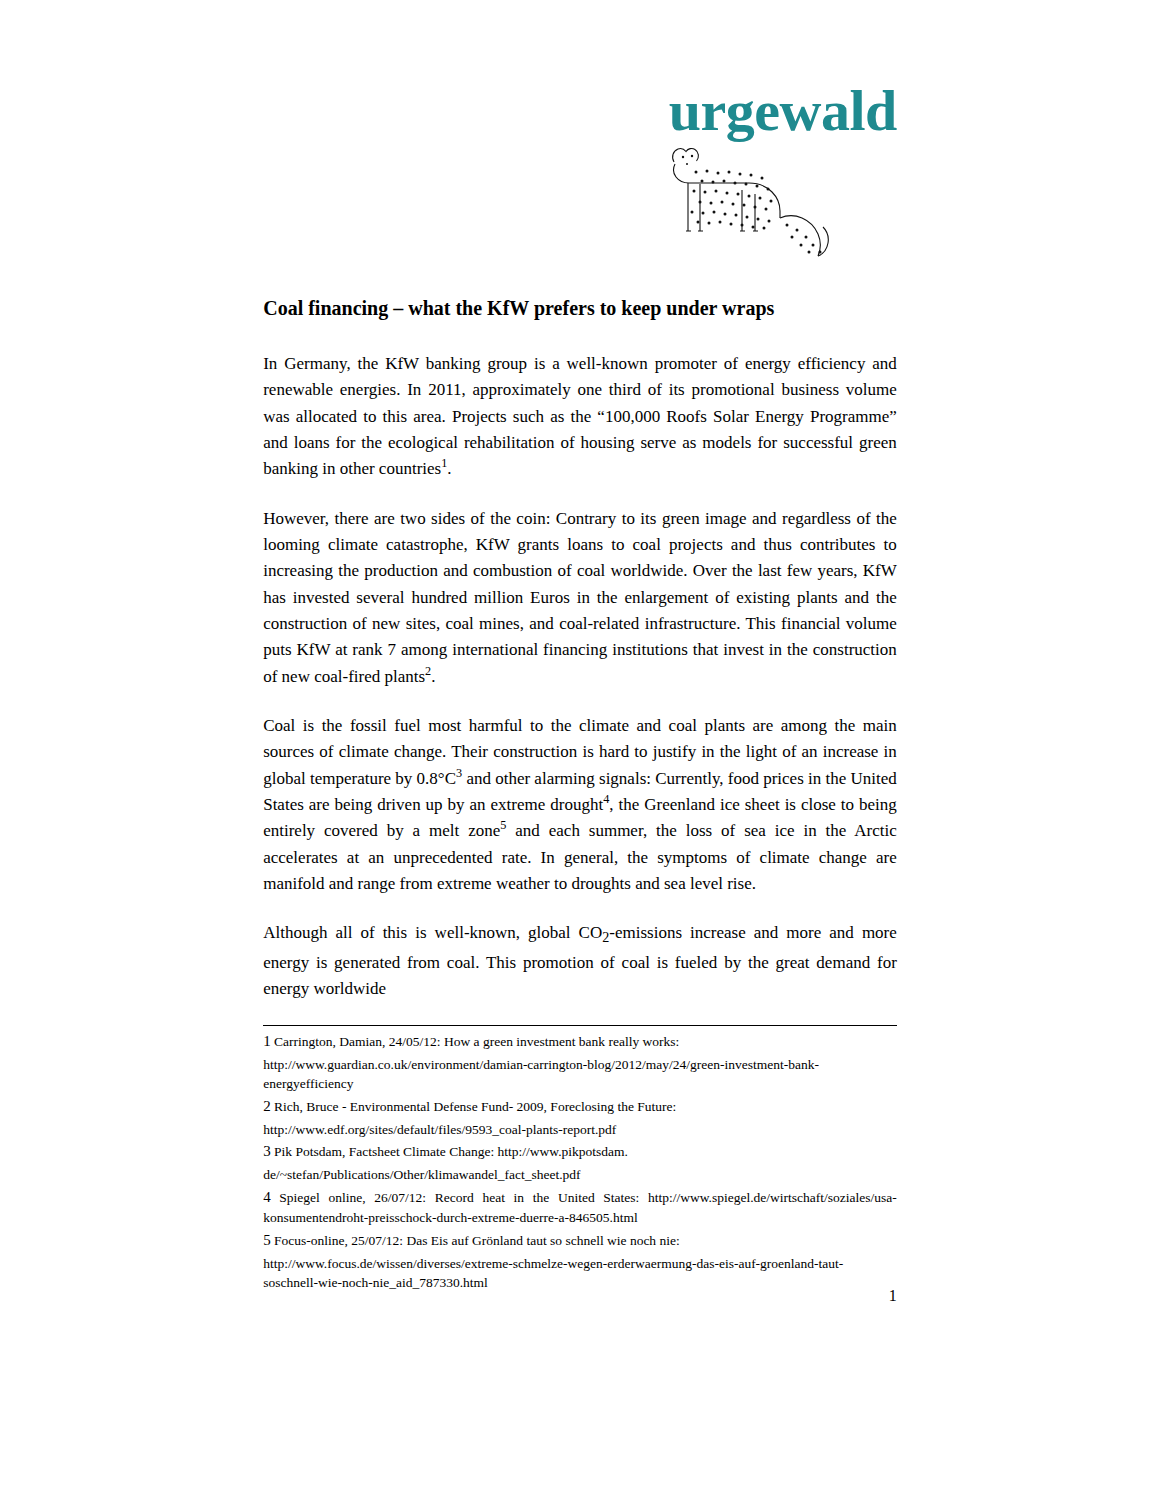urgewald
Coal financing – what the KfW prefers to keep under wraps
In Germany, the KfW banking group is a well-known promoter of energy efficiency and renewable energies. In 2011, approximately one third of its promotional business volume was allocated to this area. Projects such as the “100,000 Roofs Solar Energy Programme” and loans for the ecological rehabilitation of housing serve as models for successful green banking in other countries1.
However, there are two sides of the coin: Contrary to its green image and regardless of the looming climate catastrophe, KfW grants loans to coal projects and thus contributes to increasing the production and combustion of coal worldwide. Over the last few years, KfW has invested several hundred million Euros in the enlargement of existing plants and the construction of new sites, coal mines, and coal-related infrastructure. This financial volume puts KfW at rank 7 among international financing institutions that invest in the construction of new coal-fired plants2.
Coal is the fossil fuel most harmful to the climate and coal plants are among the main sources of climate change. Their construction is hard to justify in the light of an increase in global temperature by 0.8°C3 and other alarming signals: Currently, food prices in the United States are being driven up by an extreme drought4, the Greenland ice sheet is close to being entirely covered by a melt zone5 and each summer, the loss of sea ice in the Arctic accelerates at an unprecedented rate. In general, the symptoms of climate change are manifold and range from extreme weather to droughts and sea level rise.
Although all of this is well-known, global CO2-emissions increase and more and more energy is generated from coal. This promotion of coal is fueled by the great demand for energy worldwide
1 Carrington, Damian, 24/05/12: How a green investment bank really works:
http://www.guardian.co.uk/environment/damian-carrington-blog/2012/may/24/green-investment-bank-energyefficiency
2 Rich, Bruce - Environmental Defense Fund- 2009, Foreclosing the Future:
http://www.edf.org/sites/default/files/9593_coal-plants-report.pdf
3 Pik Potsdam, Factsheet Climate Change: http://www.pikpotsdam.
de/~stefan/Publications/Other/klimawandel_fact_sheet.pdf
4 Spiegel online, 26/07/12: Record heat in the United States: http://www.spiegel.de/wirtschaft/soziales/usa-konsumentendroht-preisschock-durch-extreme-duerre-a-846505.html
5 Focus-online, 25/07/12: Das Eis auf Grönland taut so schnell wie noch nie:
http://www.focus.de/wissen/diverses/extreme-schmelze-wegen-erderwaermung-das-eis-auf-groenland-taut-soschnell-wie-noch-nie_aid_787330.html
1